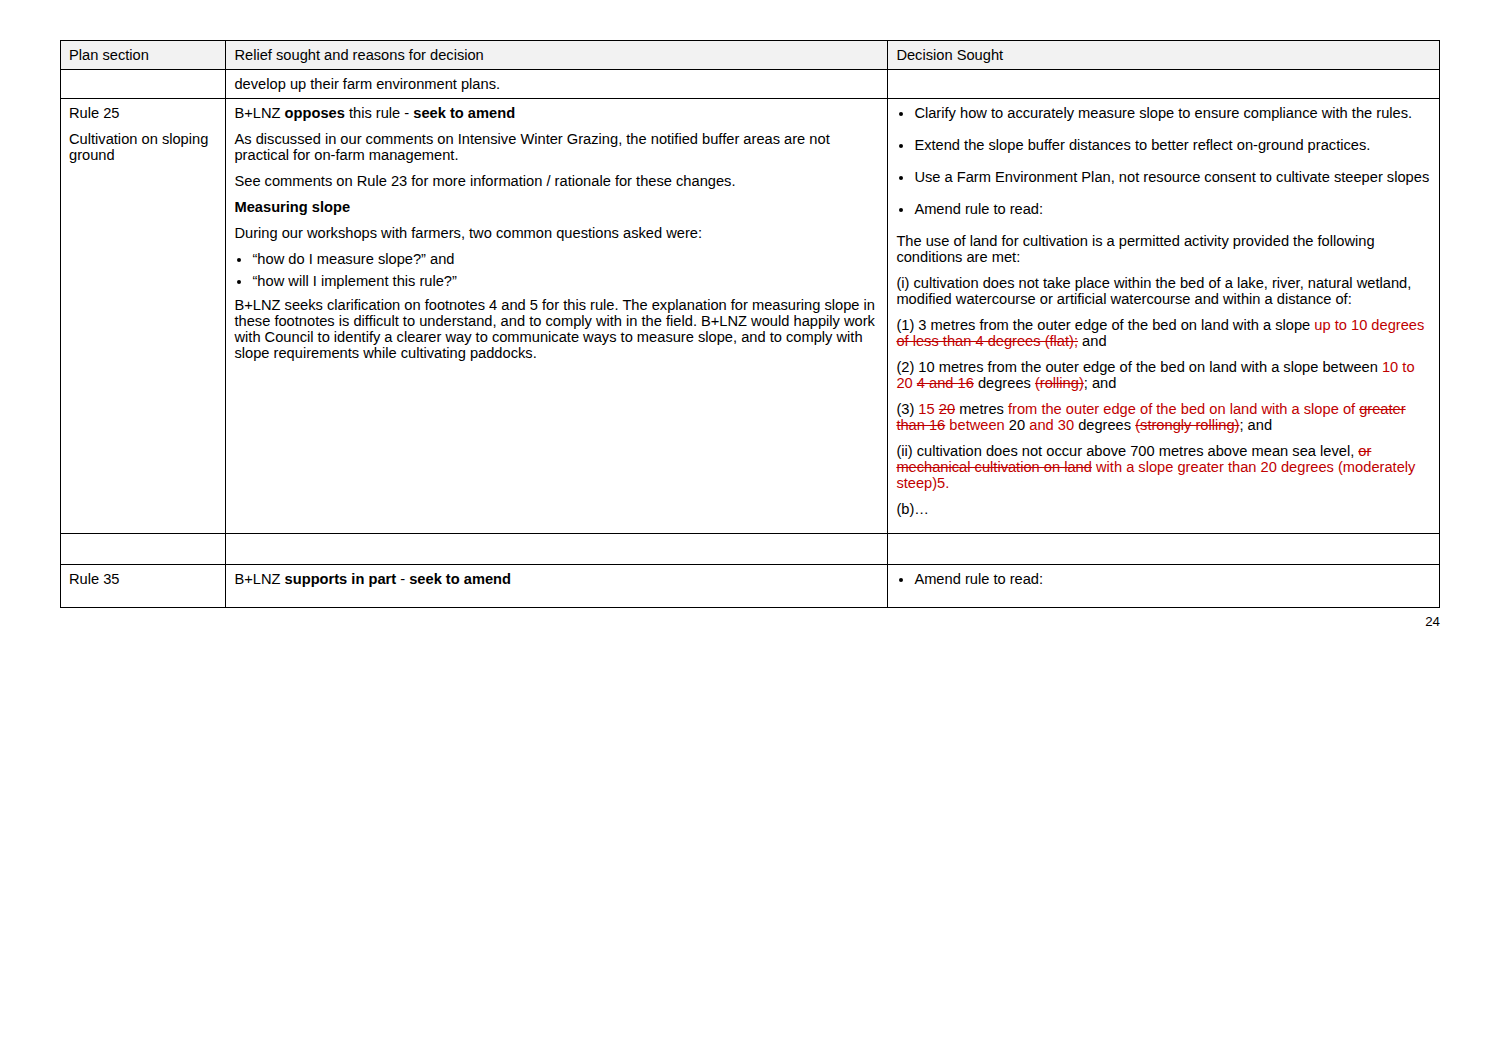| Plan section | Relief sought and reasons for decision | Decision Sought |
| --- | --- | --- |
| | develop up their farm environment plans. | |
| Rule 25 Cultivation on sloping ground | B+LNZ opposes this rule - seek to amend As discussed in our comments on Intensive Winter Grazing, the notified buffer areas are not practical for on-farm management. See comments on Rule 23 for more information / rationale for these changes. Measuring slope During our workshops with farmers, two common questions asked were: “how do I measure slope?” and “how will I implement this rule?” B+LNZ seeks clarification on footnotes 4 and 5 for this rule. The explanation for measuring slope in these footnotes is difficult to understand, and to comply with in the field. B+LNZ would happily work with Council to identify a clearer way to communicate ways to measure slope, and to comply with slope requirements while cultivating paddocks. | Clarify how to accurately measure slope to ensure compliance with the rules. Extend the slope buffer distances to better reflect on-ground practices. Use a Farm Environment Plan, not resource consent to cultivate steeper slopes Amend rule to read: The use of land for cultivation is a permitted activity provided the following conditions are met: (i) cultivation does not take place within the bed of a lake, river, natural wetland, modified watercourse or artificial watercourse and within a distance of: (1) 3 metres from the outer edge of the bed on land with a slope up to 10 degrees of less than 4 degrees (flat); and (2) 10 metres from the outer edge of the bed on land with a slope between 10 to 20 4 and 16 degrees (rolling) ; and (3) 15 20 metres from the outer edge of the bed on land with a slope of greater than 16 between 20 and 30 degrees (strongly rolling) ; and (ii) cultivation does not occur above 700 metres above mean sea level, or mechanical cultivation on land with a slope greater than 20 degrees (moderately steep)5. (b)… |
| Rule 35 | B+LNZ supports in part - seek to amend | Amend rule to read: |
24